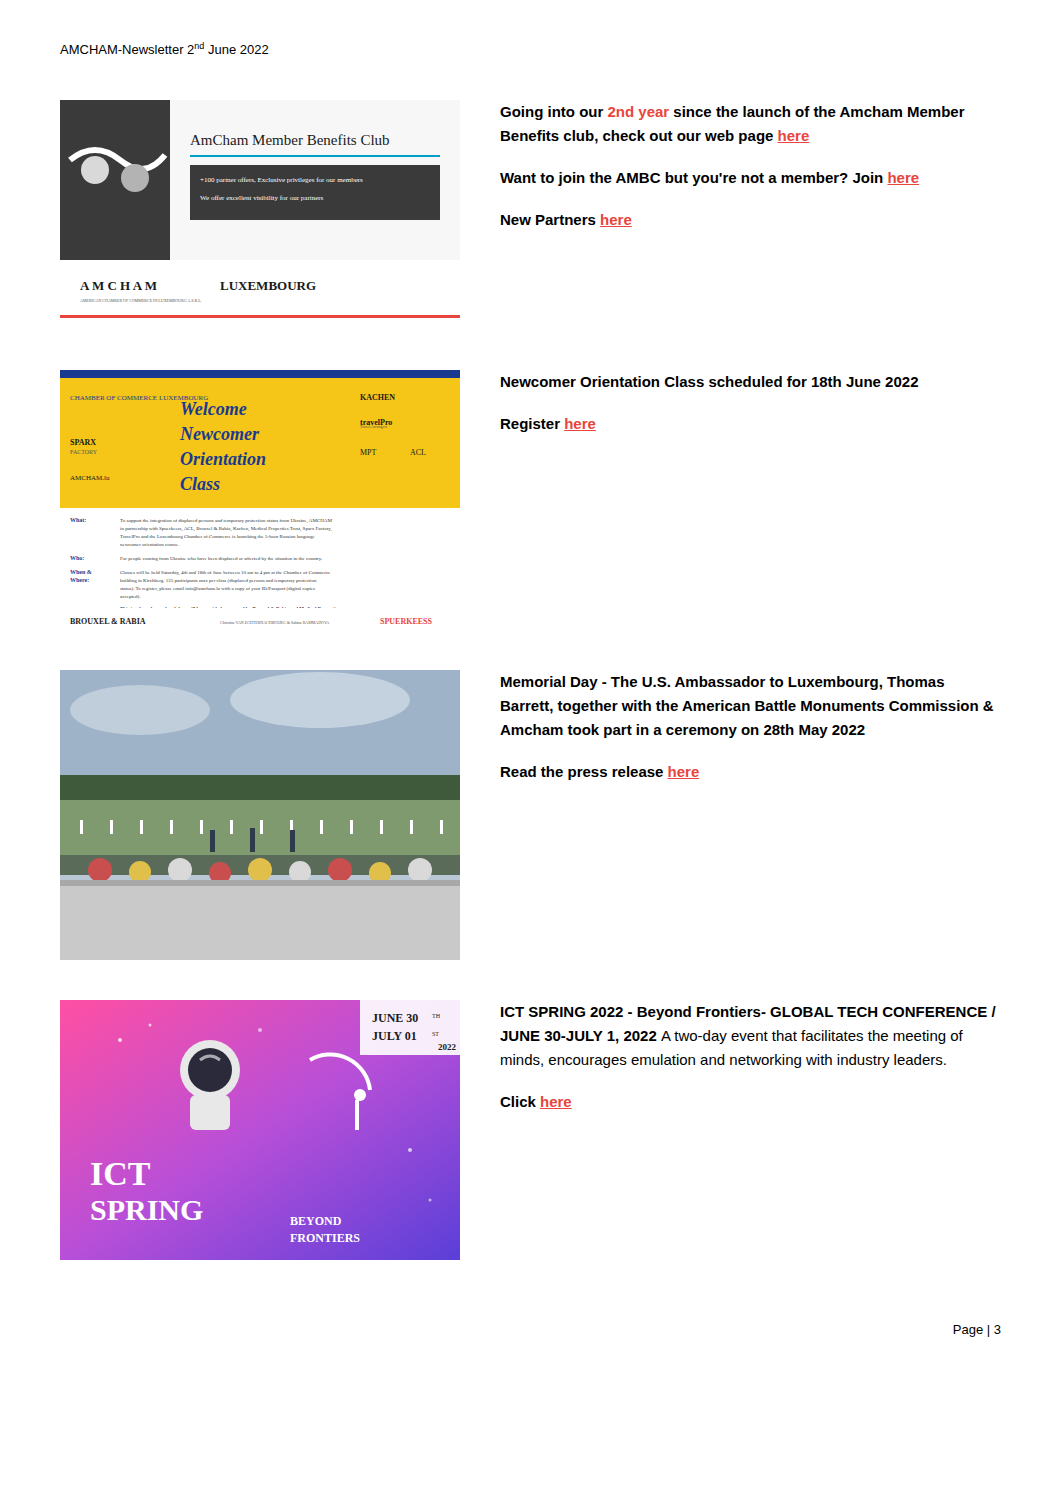AMCHAM-Newsletter 2nd June 2022
AmCham Member Benefits Club +100 partner offers, Exclusive privileges for our members We offer excellent visibility for our partners A M C H A M LUXEMBOURG AMERICAN CHAMBER OF COMMERCE IN LUXEMBOURG A.S.B.L.
Going into our 2nd year since the launch of the Amcham Member Benefits club, check out our web page here
Want to join the AMBC but you're not a member? Join here
New Partners here
CHAMBER OF COMMERCE LUXEMBOURG Welcome Newcomer Orientation Class KACHEN travelPro Travel Arrangers SPARX FACTORY MPT ACL AMCHAM.lu What: To support the integration of displaced persons and temporary protection status from Ukraine, AMCHAM in partnership with Spuerkeess, ACL, Brouxel & Rabia, Kachen, Medical Properties Trust, Sparx Factory, TravelPro and the Luxembourg Chamber of Commerce is launching the 5-hour Russian language newcomer orientation course. Who: For people coming from Ukraine who have been displaced or affected by the situation in the country. When & Where: Classes will be held Saturday, 4th and 18th of June between 10 am to 4 pm at the Chamber of Commerce building in Kirchberg. 125 participants max per class (displaced persons and temporary protection status). To register, please email info@amcham.lu with a copy of your ID/Passport (digital copies accepted). This is a free class; a lunch box will be provided sponsored by Brouxel & Rabia and Medical Properties Trust. BROUXEL & RABIA Christine VAN ECHTERNACHBOURG & Sabina RAMMADOVA SPUERKEESS
Newcomer Orientation Class scheduled for 18th June 2022
Register here
Memorial Day - The U.S. Ambassador to Luxembourg, Thomas Barrett, together with the American Battle Monuments Commission & Amcham took part in a ceremony on 28th May 2022
Read the press release here
JUNE 30 TH JULY 01 ST 2022 ICT SPRING BEYOND FRONTIERS
ICT SPRING 2022 - Beyond Frontiers- GLOBAL TECH CONFERENCE / JUNE 30-JULY 1, 2022 A two-day event that facilitates the meeting of minds, encourages emulation and networking with industry leaders.
Click here
Page | 3